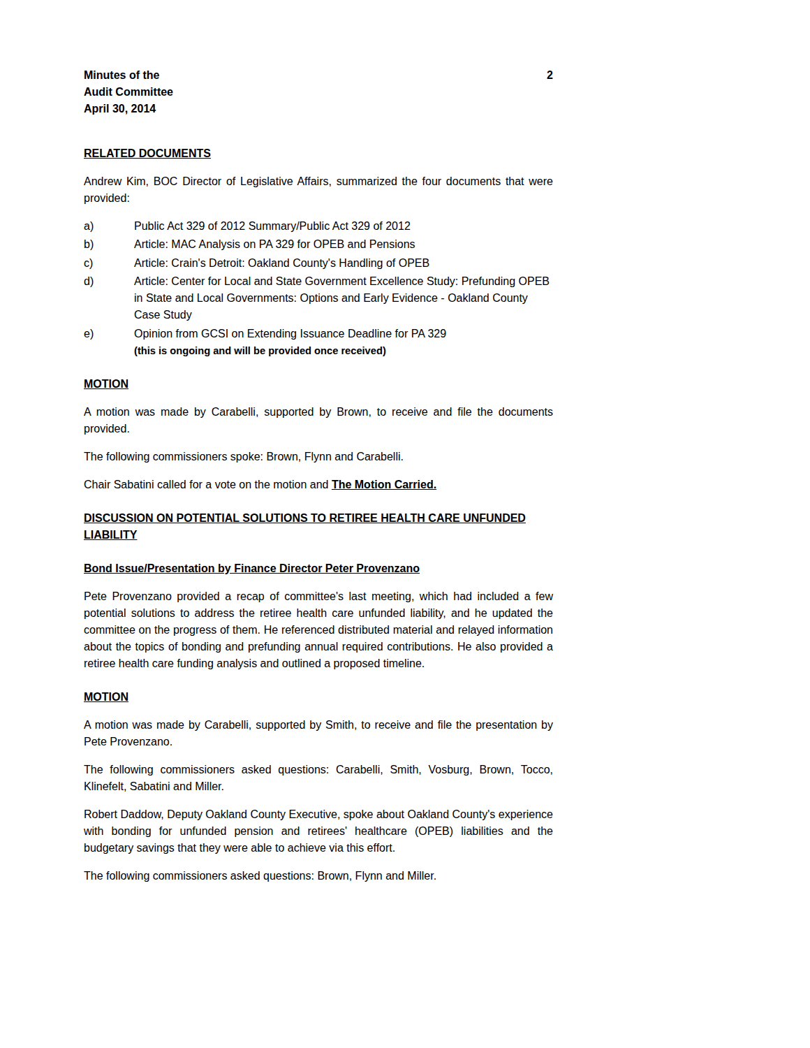2 Minutes of the Audit Committee April 30, 2014
RELATED DOCUMENTS
Andrew Kim, BOC Director of Legislative Affairs, summarized the four documents that were provided:
a) Public Act 329 of 2012 Summary/Public Act 329 of 2012
b) Article: MAC Analysis on PA 329 for OPEB and Pensions
c) Article: Crain's Detroit: Oakland County's Handling of OPEB
d) Article: Center for Local and State Government Excellence Study: Prefunding OPEB in State and Local Governments: Options and Early Evidence - Oakland County Case Study
e) Opinion from GCSI on Extending Issuance Deadline for PA 329
(this is ongoing and will be provided once received)
MOTION
A motion was made by Carabelli, supported by Brown, to receive and file the documents provided.
The following commissioners spoke: Brown, Flynn and Carabelli.
Chair Sabatini called for a vote on the motion and The Motion Carried.
DISCUSSION ON POTENTIAL SOLUTIONS TO RETIREE HEALTH CARE UNFUNDED LIABILITY
Bond Issue/Presentation by Finance Director Peter Provenzano
Pete Provenzano provided a recap of committee's last meeting, which had included a few potential solutions to address the retiree health care unfunded liability, and he updated the committee on the progress of them. He referenced distributed material and relayed information about the topics of bonding and prefunding annual required contributions. He also provided a retiree health care funding analysis and outlined a proposed timeline.
MOTION
A motion was made by Carabelli, supported by Smith, to receive and file the presentation by Pete Provenzano.
The following commissioners asked questions: Carabelli, Smith, Vosburg, Brown, Tocco, Klinefelt, Sabatini and Miller.
Robert Daddow, Deputy Oakland County Executive, spoke about Oakland County's experience with bonding for unfunded pension and retirees' healthcare (OPEB) liabilities and the budgetary savings that they were able to achieve via this effort.
The following commissioners asked questions: Brown, Flynn and Miller.